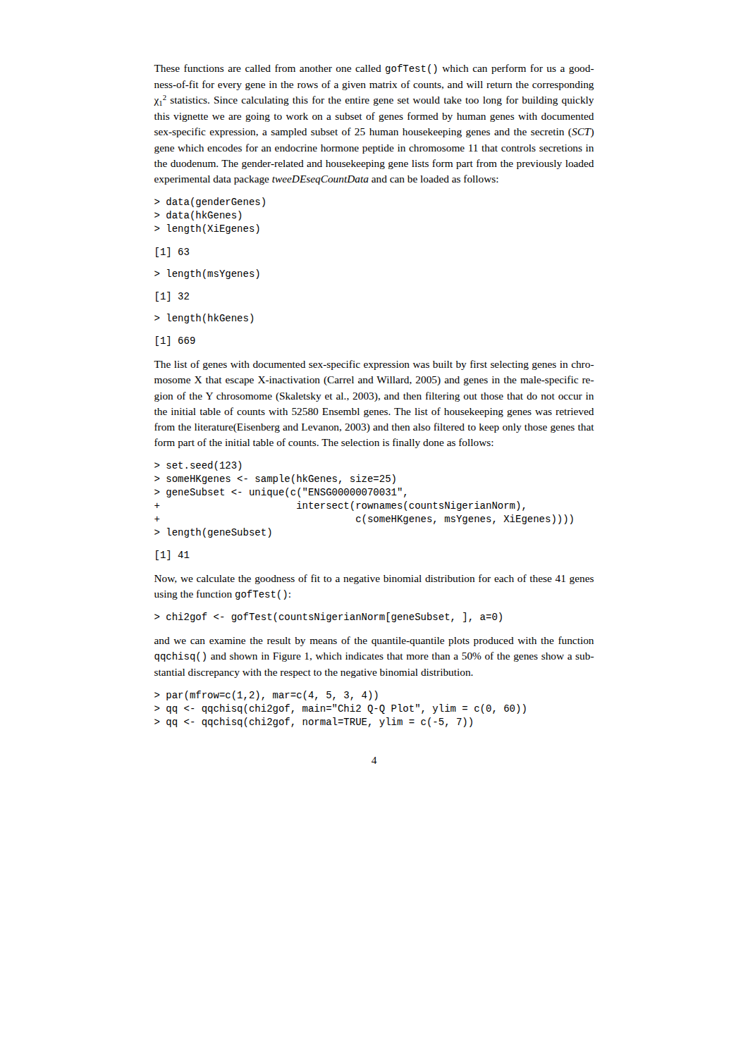These functions are called from another one called gofTest() which can perform for us a goodness-of-fit for every gene in the rows of a given matrix of counts, and will return the corresponding χ12 statistics. Since calculating this for the entire gene set would take too long for building quickly this vignette we are going to work on a subset of genes formed by human genes with documented sex-specific expression, a sampled subset of 25 human housekeeping genes and the secretin (SCT) gene which encodes for an endocrine hormone peptide in chromosome 11 that controls secretions in the duodenum. The gender-related and housekeeping gene lists form part from the previously loaded experimental data package tweeDEseqCountData and can be loaded as follows:
> data(genderGenes) > data(hkGenes) > length(XiEgenes)
[1] 63
> length(msYgenes)
[1] 32
> length(hkGenes)
[1] 669
The list of genes with documented sex-specific expression was built by first selecting genes in chromosome X that escape X-inactivation (Carrel and Willard, 2005) and genes in the male-specific region of the Y chrosomome (Skaletsky et al., 2003), and then filtering out those that do not occur in the initial table of counts with 52580 Ensembl genes. The list of housekeeping genes was retrieved from the literature(Eisenberg and Levanon, 2003) and then also filtered to keep only those genes that form part of the initial table of counts. The selection is finally done as follows:
> set.seed(123) > someHKgenes <- sample(hkGenes, size=25) > geneSubset <- unique(c("ENSG00000070031", + intersect(rownames(countsNigerianNorm), + c(someHKgenes, msYgenes, XiEgenes)))) > length(geneSubset)
[1] 41
Now, we calculate the goodness of fit to a negative binomial distribution for each of these 41 genes using the function gofTest():
> chi2gof <- gofTest(countsNigerianNorm[geneSubset, ], a=0)
and we can examine the result by means of the quantile-quantile plots produced with the function qqchisq() and shown in Figure 1, which indicates that more than a 50% of the genes show a substantial discrepancy with the respect to the negative binomial distribution.
> par(mfrow=c(1,2), mar=c(4, 5, 3, 4)) > qq <- qqchisq(chi2gof, main="Chi2 Q-Q Plot", ylim = c(0, 60)) > qq <- qqchisq(chi2gof, normal=TRUE, ylim = c(-5, 7))
4